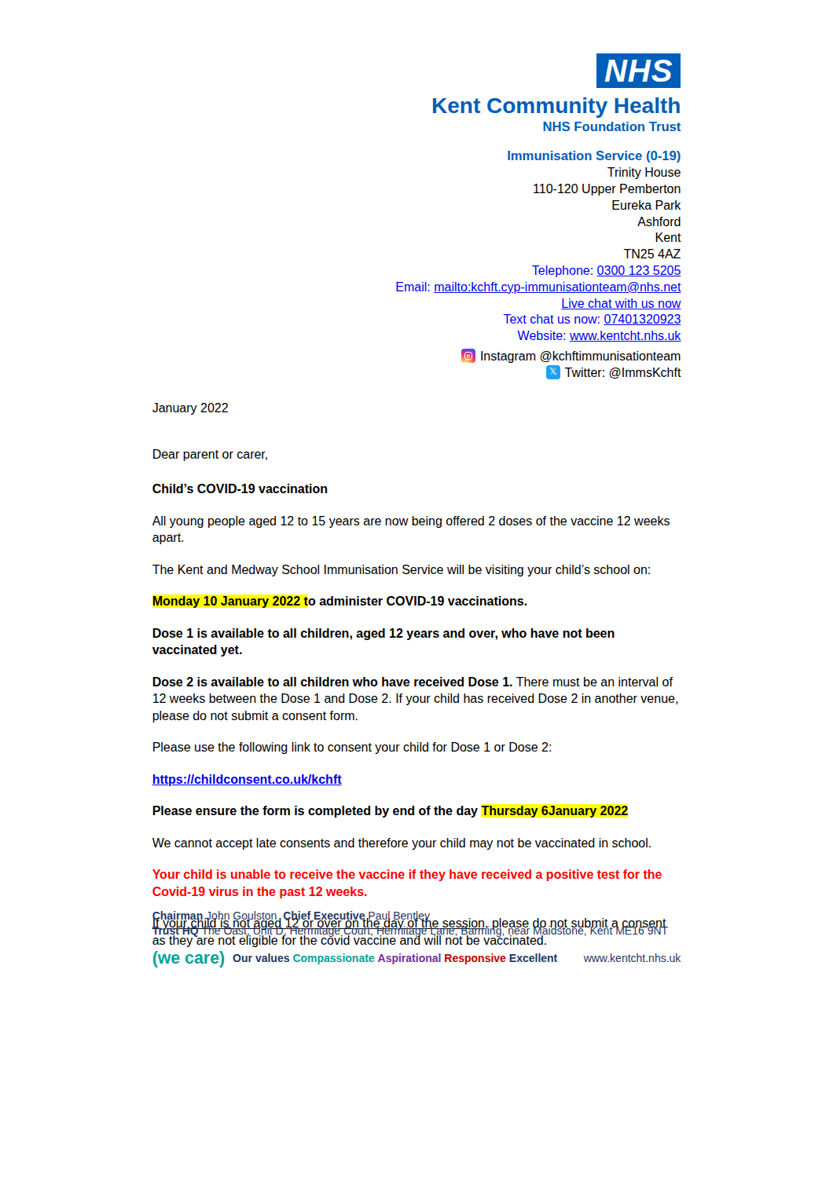NHS
Kent Community Health
NHS Foundation Trust
Immunisation Service (0-19)
Trinity House
110-120 Upper Pemberton
Eureka Park
Ashford
Kent
TN25 4AZ
Telephone: 0300 123 5205
Email: mailto:kchft.cyp-immunisationteam@nhs.net
Live chat with us now
Text chat us now: 07401320923
Website: www.kentcht.nhs.uk
Instagram @kchftimmunisationteam Twitter: @ImmsKchft
January 2022
Dear parent or carer,
Child’s COVID-19 vaccination
All young people aged 12 to 15 years are now being offered 2 doses of the vaccine 12 weeks apart.
The Kent and Medway School Immunisation Service will be visiting your child’s school on:
Monday 10 January 2022 to administer COVID-19 vaccinations.
Dose 1 is available to all children, aged 12 years and over, who have not been vaccinated yet.
Dose 2 is available to all children who have received Dose 1. There must be an interval of 12 weeks between the Dose 1 and Dose 2. If your child has received Dose 2 in another venue, please do not submit a consent form.
Please use the following link to consent your child for Dose 1 or Dose 2:
https://childconsent.co.uk/kchft
Please ensure the form is completed by end of the day Thursday 6January 2022
We cannot accept late consents and therefore your child may not be vaccinated in school.
Your child is unable to receive the vaccine if they have received a positive test for the Covid-19 virus in the past 12 weeks.
If your child is not aged 12 or over on the day of the session, please do not submit a consent as they are not eligible for the covid vaccine and will not be vaccinated.
Chairman John Goulston Chief Executive Paul Bentley
Trust HQ The Oast, Unit D, Hermitage Court, Hermitage Lane, Barming, near Maidstone, Kent ME16 9NT
(we care) Our values Compassionate Aspirational Responsive Excellent www.kentcht.nhs.uk